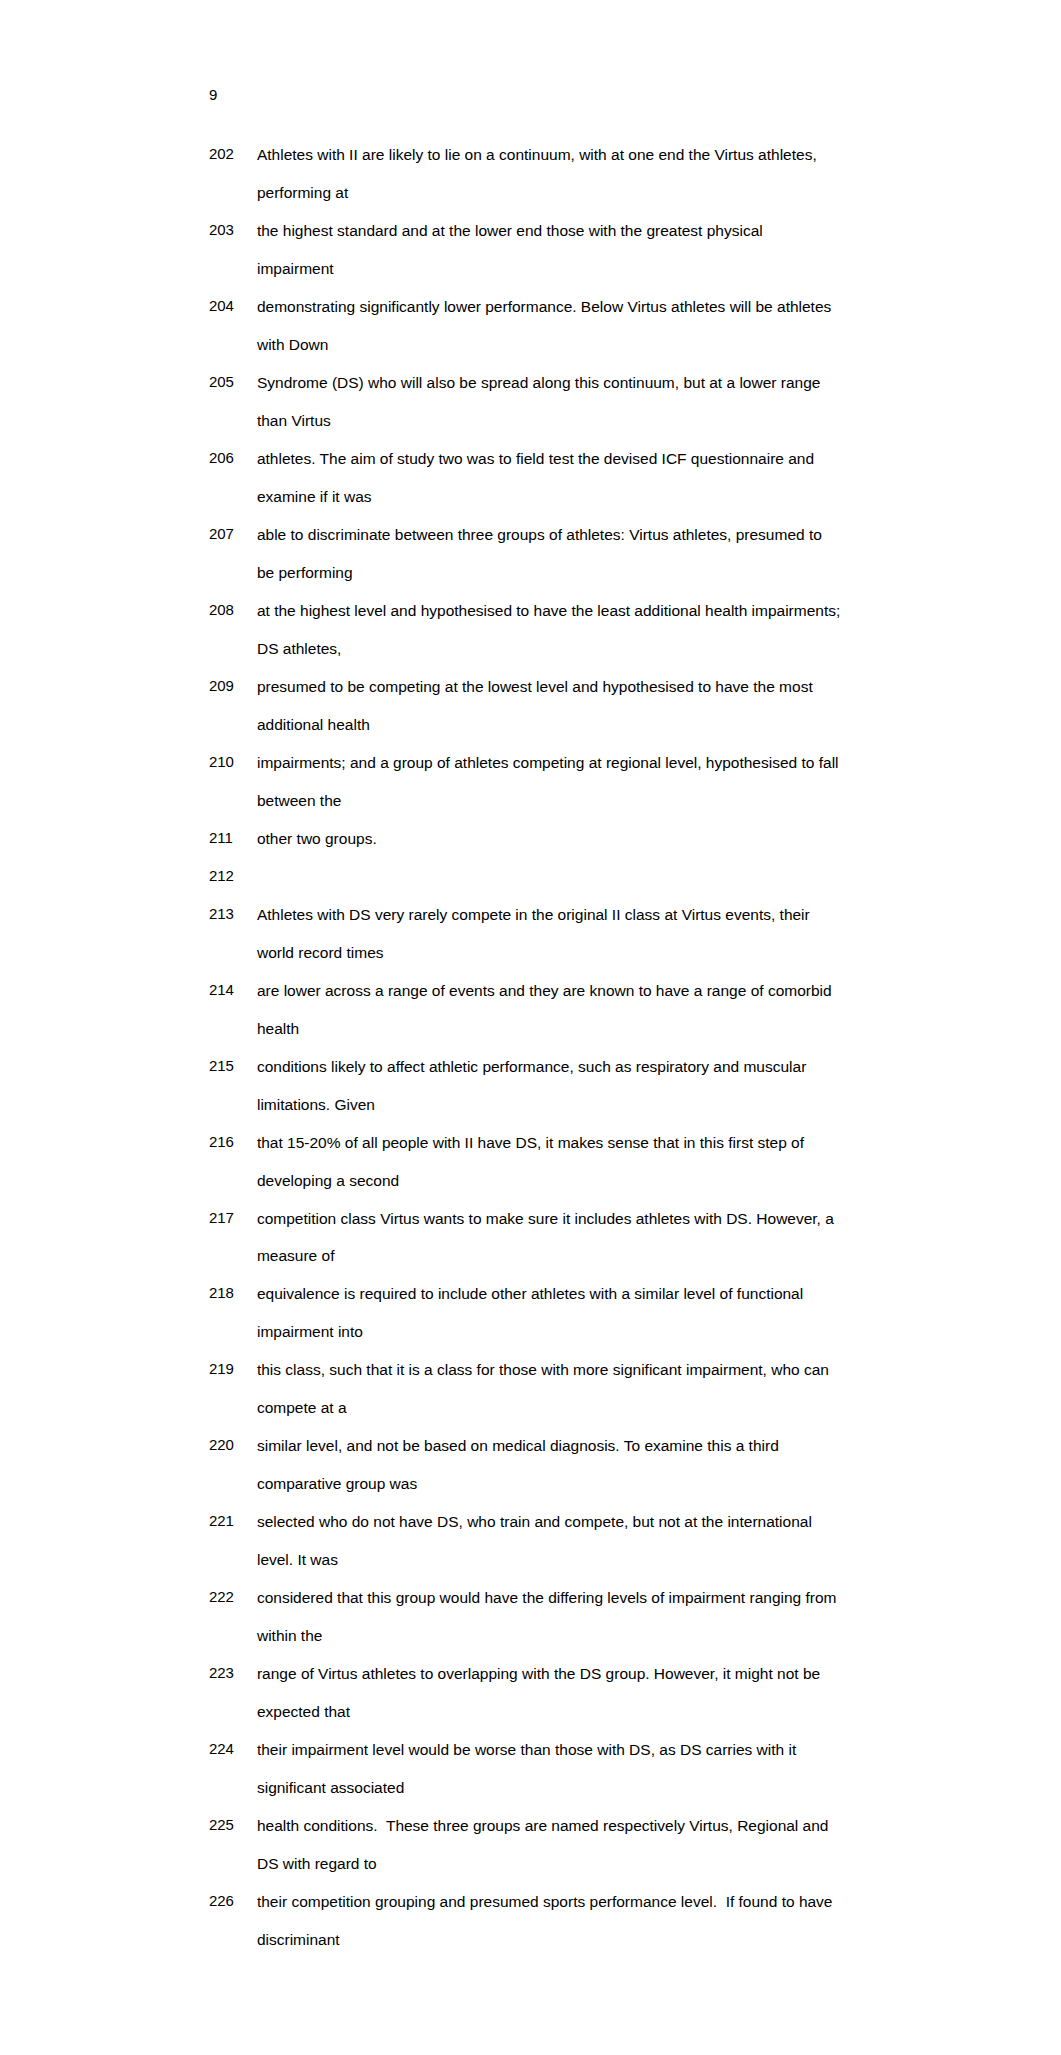9
Athletes with II are likely to lie on a continuum, with at one end the Virtus athletes, performing at
the highest standard and at the lower end those with the greatest physical impairment
demonstrating significantly lower performance. Below Virtus athletes will be athletes with Down
Syndrome (DS) who will also be spread along this continuum, but at a lower range than Virtus
athletes. The aim of study two was to field test the devised ICF questionnaire and examine if it was
able to discriminate between three groups of athletes: Virtus athletes, presumed to be performing
at the highest level and hypothesised to have the least additional health impairments; DS athletes,
presumed to be competing at the lowest level and hypothesised to have the most additional health
impairments; and a group of athletes competing at regional level, hypothesised to fall between the
other two groups.
Athletes with DS very rarely compete in the original II class at Virtus events, their world record times
are lower across a range of events and they are known to have a range of comorbid health
conditions likely to affect athletic performance, such as respiratory and muscular limitations. Given
that 15-20% of all people with II have DS, it makes sense that in this first step of developing a second
competition class Virtus wants to make sure it includes athletes with DS. However, a measure of
equivalence is required to include other athletes with a similar level of functional impairment into
this class, such that it is a class for those with more significant impairment, who can compete at a
similar level, and not be based on medical diagnosis. To examine this a third comparative group was
selected who do not have DS, who train and compete, but not at the international level. It was
considered that this group would have the differing levels of impairment ranging from within the
range of Virtus athletes to overlapping with the DS group. However, it might not be expected that
their impairment level would be worse than those with DS, as DS carries with it significant associated
health conditions. These three groups are named respectively Virtus, Regional and DS with regard to
their competition grouping and presumed sports performance level. If found to have discriminant